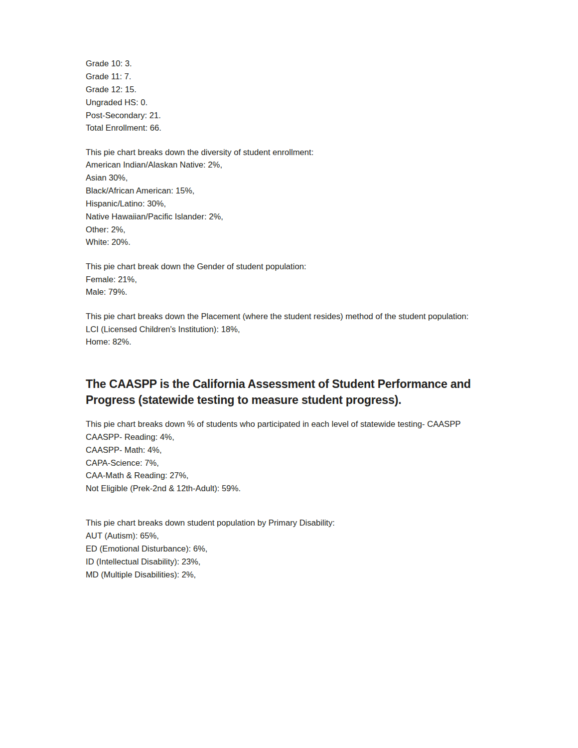Grade 10: 3.
Grade 11: 7.
Grade 12: 15.
Ungraded HS: 0.
Post-Secondary: 21.
Total Enrollment: 66.
This pie chart breaks down the diversity of student enrollment:
American Indian/Alaskan Native: 2%,
Asian 30%,
Black/African American: 15%,
Hispanic/Latino: 30%,
Native Hawaiian/Pacific Islander: 2%,
Other: 2%,
White: 20%.
This pie chart break down the Gender of student population:
Female: 21%,
Male: 79%.
This pie chart breaks down the Placement (where the student resides) method of the student population:
LCI (Licensed Children's Institution): 18%,
Home: 82%.
The CAASPP is the California Assessment of Student Performance and Progress (statewide testing to measure student progress).
This pie chart breaks down % of students who participated in each level of statewide testing- CAASPP
CAASPP- Reading: 4%,
CAASPP- Math: 4%,
CAPA-Science: 7%,
CAA-Math & Reading: 27%,
Not Eligible (Prek-2nd & 12th-Adult): 59%.
This pie chart breaks down student population by Primary Disability:
AUT (Autism): 65%,
ED (Emotional Disturbance): 6%,
ID (Intellectual Disability): 23%,
MD (Multiple Disabilities): 2%,